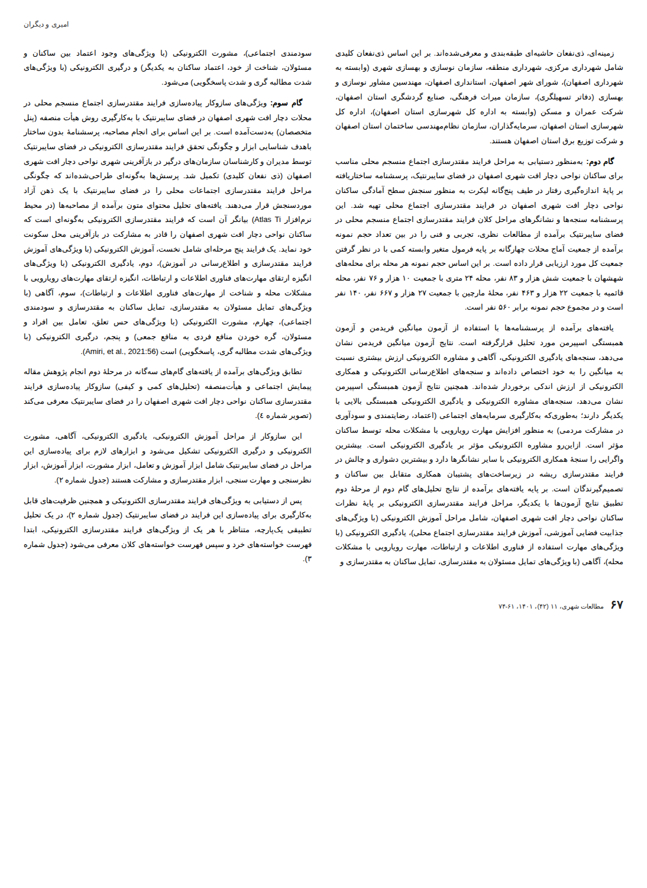امیری و دیگران
زمینه‌ای، ذی‌نفعان حاشیه‌ای طبقه‌بندی و معرفی‌شده‌اند. بر این اساس ذی‌نفعان کلیدی شامل شهرداری مرکزی، شهرداری منطقه، سازمان نوسازی و بهسازی شهری (وابسته به شهرداری اصفهان)، شورای شهر اصفهان، استانداری اصفهان، مهندسین مشاور نوسازی و بهسازی (دفاتر تسهیلگری)، سازمان میراث فرهنگی، صنایع گردشگری استان اصفهان، شرکت عمران و مسکن (وابسته به اداره کل شهرسازی استان اصفهان)، اداره کل شهرسازی استان اصفهان، سرمایه‌گذاران، سازمان نظام‌مهندسی ساختمان استان اصفهان و شرکت توزیع برق استان اصفهان هستند.
گام دوم: به‌منظور دستیابی به مراحل فرایند مقتدرسازی اجتماع منسجم محلی مناسب برای ساکنان نواحی دچار افت شهری اصفهان در فضای سایبرنتیک، پرسشنامه ساختاریافته بر پایهٔ اندازه‌گیری رفتار در طیف پنج‌گانه لیکرت به منظور سنجش سطح آمادگی ساکنان نواحی دچار افت شهری اصفهان در فرایند مقتدرسازی اجتماع محلی تهیه شد. این پرسشنامه سنجه‌ها و نشانگرهای مراحل کلان فرایند مقتدرسازی اجتماع منسجم محلی در فضای سایبرنتیک برآمده از مطالعات نظری، تجربی و فنی را در بین تعداد حجم نمونه برآمده از جمعیت آماج محلات چهارگانه بر پایه فرمول متغیر وابسته کمی با در نظر گرفتن جمعیت کل مورد ارزیابی قرار داده است. بر این اساس حجم نمونه هر محله برای محله‌های شهشهان با جمعیت شش هزار و ۸۳ نفر، محله ۲۴ متری با جمعیت ۱۰ هزار و ۷۶ نفر، محله قائمیه با جمعیت ۲۲ هزار و ۴۶۳ نفر، محلهٔ مارچین با جمعیت ۲۷ هزار و ۶۶۷ نفر، ۱۴۰ نفر است و در مجموع حجم نمونه برابر ۵۶۰ نفر است.
یافته‌های برآمده از پرسشنامه‌ها با استفاده از آزمون میانگین فریدمن و آزمون همبستگی اسپیرمن مورد تحلیل قرارگرفته است. نتایج آزمون میانگین فریدمن نشان می‌دهد، سنجه‌های یادگیری الکترونیکی، آگاهی و مشاوره الکترونیکی ارزش بیشتری نسبت به میانگین را به خود اختصاص داده‌اند و سنجه‌های اطلاع‌رسانی الکترونیکی و همکاری الکترونیکی از ارزش اندکی برخوردار شده‌اند. همچنین نتایج آزمون همبستگی اسپیرمن نشان می‌دهد، سنجه‌های مشاوره الکترونیکی و یادگیری الکترونیکی همبستگی بالایی با یکدیگر دارند؛ به‌طوری‌که به‌کارگیری سرمایه‌های اجتماعی (اعتماد، رضایتمندی و سودآوری در مشارکت مردمی) به منظور افزایش مهارت رویارویی با مشکلات محله توسط ساکنان مؤثر است. ازاین‌رو مشاوره الکترونیکی مؤثر بر یادگیری الکترونیکی است. بیشترین واگرایی را سنجهٔ همکاری الکترونیکی با سایر نشانگرها دارد و بیشترین دشواری و چالش در فرایند مقتدرسازی ریشه در زیرساخت‌های پشتیبان همکاری متقابل بین ساکنان و تصمیم‌گیرندگان است. بر پایه یافته‌های برآمده از نتایج تحلیل‌های گام دوم از مرحلهٔ دوم تطبیق نتایج آزمون‌ها با یکدیگر، مراحل فرایند مقتدرسازی الکترونیکی بر پایهٔ نظرات ساکنان نواحی دچار افت شهری اصفهان، شامل مراحل آموزش الکترونیکی (با ویژگی‌های جذابیت فضایی آموزشی، آموزش فرایند مقتدرسازی اجتماع محلی)، یادگیری الکترونیکی (با ویژگی‌های مهارت استفاده از فناوری اطلاعات و ارتباطات، مهارت رویارویی با مشکلات محله)، آگاهی (با ویژگی‌های تمایل مسئولان به مقتدرسازی، تمایل ساکنان به مقتدرسازی و
سودمندی اجتماعی)، مشورت الکترونیکی (با ویژگی‌های وجود اعتماد بین ساکنان و مسئولان، شناخت از خود، اعتماد ساکنان به یکدیگر) و درگیری الکترونیکی (با ویژگی‌های شدت مطالبه گری و شدت پاسخگویی) می‌شود.
گام سوم: ویژگی‌های سازوکار پیاده‌سازی فرایند مقتدرسازی اجتماع منسجم محلی در محلات دچار افت شهری اصفهان در فضای سایبرنتیک با به‌کارگیری روش هیأت منصفه (پنل متخصصان) به‌دست‌آمده است. بر این اساس برای انجام مصاحبه، پرسشنامهٔ بدون ساختار باهدف شناسایی ابزار و چگونگی تحقق فرایند مقتدرسازی الکترونیکی در فضای سایبرنتیک توسط مدیران و کارشناسان سازمان‌های درگیر در بازآفرینی شهری نواحی دچار افت شهری اصفهان (ذی نفعان کلیدی) تکمیل شد. پرسش‌ها به‌گونه‌ای طراحی‌شده‌اند که چگونگی مراحل فرایند مقتدرسازی اجتماعات محلی را در فضای سایبرنتیک با یک ذهن آزاد موردسنجش قرار می‌دهند. یافته‌های تحلیل محتوای متون برآمده از مصاحبه‌ها (در محیط نرم‌افزار Atlas Ti) بیانگر آن است که فرایند مقتدرسازی الکترونیکی به‌گونه‌ای است که ساکنان نواحی دچار افت شهری اصفهان را قادر به مشارکت در بازآفرینی محل سکونت خود نماید. یک فرایند پنج مرحله‌ای شامل نخست، آموزش الکترونیکی (با ویژگی‌های آموزش فرایند مقتدرسازی و اطلاع‌رسانی در آموزش)، دوم، یادگیری الکترونیکی (با ویژگی‌های انگیزه ارتقای مهارت‌های فناوری اطلاعات و ارتباطات، انگیزه ارتقای مهارت‌های رویارویی با مشکلات محله و شناخت از مهارت‌های فناوری اطلاعات و ارتباطات)، سوم، آگاهی (با ویژگی‌های تمایل مسئولان به مقتدرسازی، تمایل ساکنان به مقتدرسازی و سودمندی اجتماعی)، چهارم، مشورت الکترونیکی (با ویژگی‌های حس تعلق، تعامل بین افراد و مسئولان، گره خوردن منافع فردی به منافع جمعی) و پنجم، درگیری الکترونیکی (با ویژگی‌های شدت مطالبه گری، پاسخگویی) است (Amiri, et al., 2021:56).
تطابق ویژگی‌های برآمده از یافته‌های گام‌های سه‌گانه در مرحلهٔ دوم انجام پژوهش مقاله پیمایش اجتماعی و هیأت‌منصفه (تحلیل‌های کمی و کیفی) سازوکار پیاده‌سازی فرایند مقتدرسازی ساکنان نواحی دچار افت شهری اصفهان را در فضای سایبرنتیک معرفی می‌کند (تصویر شماره ٤).
این سازوکار از مراحل آموزش الکترونیکی، یادگیری الکترونیکی، آگاهی، مشورت الکترونیکی و درگیری الکترونیکی تشکیل می‌شود و ابزارهای لازم برای پیاده‌سازی این مراحل در فضای سایبرنتیک شامل ابزار آموزش و تعامل، ابزار مشورت، ابزار آموزش، ابزار نظرسنجی و مهارت سنجی، ابزار مقتدرسازی و مشارکت هستند (جدول شماره ۲).
پس از دستیابی به ویژگی‌های فرایند مقتدرسازی الکترونیکی و همچنین ظرفیت‌های قابل به‌کارگیری برای پیاده‌سازی این فرایند در فضای سایبرنتیک (جدول شماره ۲)، در یک تحلیل تطبیقی یک‌پارچه، متناظر با هر یک از ویژگی‌های فرایند مقتدرسازی الکترونیکی، ابتدا فهرست خواسته‌های خرد و سپس فهرست خواسته‌های کلان معرفی می‌شود (جدول شماره ۳).
۶۷ مطالعات شهری، ۱۱ (۴۲)، ۱۴۰۱، ۶۱-۷۴